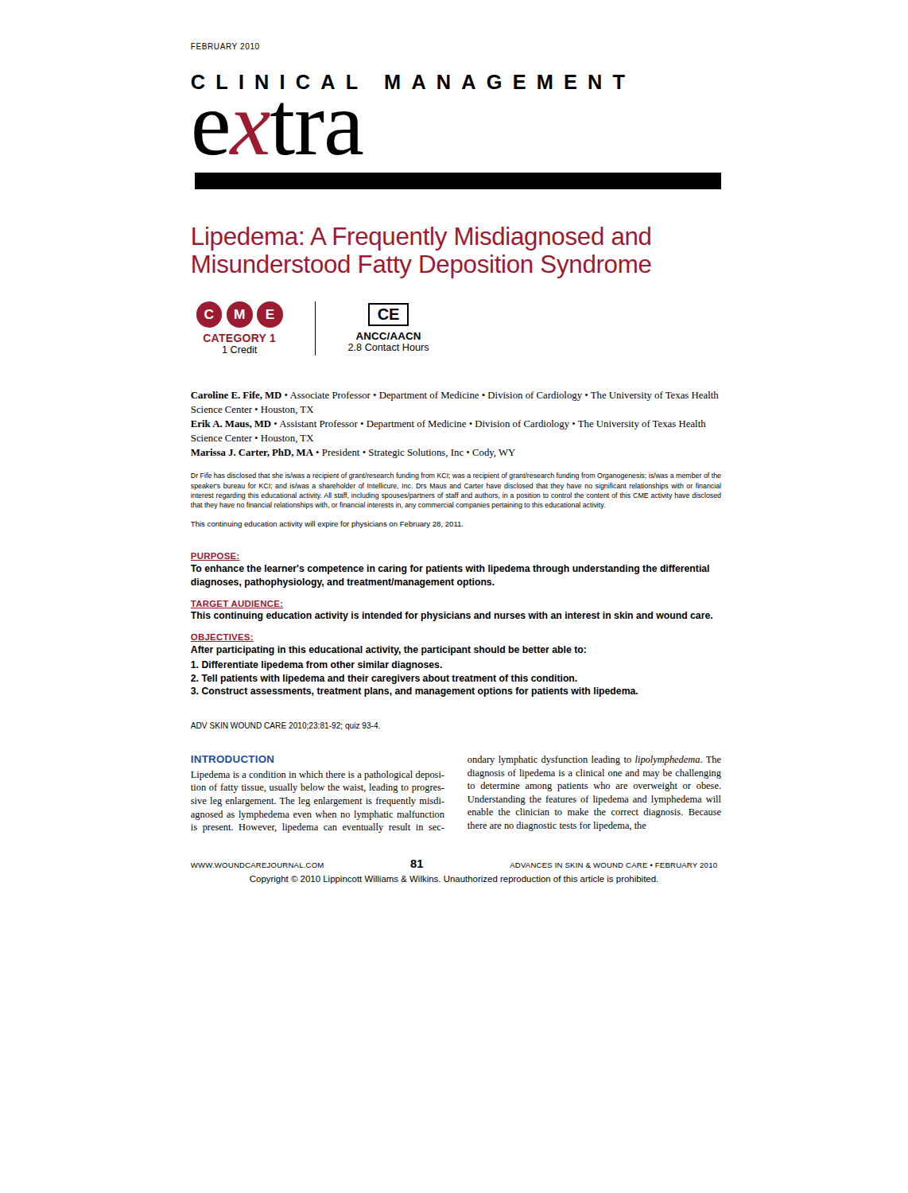FEBRUARY 2010
CLINICAL MANAGEMENT
extra
Lipedema: A Frequently Misdiagnosed and
Misunderstood Fatty Deposition Syndrome
C
M
E
CATEGORY 1
1 Credit
CE
ANCC/AACN
2.8 Contact Hours
Caroline E. Fife, MD • Associate Professor • Department of Medicine • Division of Cardiology • The University of Texas Health Science Center • Houston, TX
Erik A. Maus, MD • Assistant Professor • Department of Medicine • Division of Cardiology • The University of Texas Health Science Center • Houston, TX
Marissa J. Carter, PhD, MA • President • Strategic Solutions, Inc • Cody, WY
Dr Fife has disclosed that she is/was a recipient of grant/research funding from KCI; was a recipient of grant/research funding from Organogenesis; is/was a member of the speaker's bureau for KCI; and is/was a shareholder of Intellicure, Inc. Drs Maus and Carter have disclosed that they have no significant relationships with or financial interest regarding this educational activity. All staff, including spouses/partners of staff and authors, in a position to control the content of this CME activity have disclosed that they have no financial relationships with, or financial interests in, any commercial companies pertaining to this educational activity.
This continuing education activity will expire for physicians on February 28, 2011.
PURPOSE:
To enhance the learner's competence in caring for patients with lipedema through understanding the differential diagnoses, pathophysiology, and treatment/management options.
TARGET AUDIENCE:
This continuing education activity is intended for physicians and nurses with an interest in skin and wound care.
OBJECTIVES:
After participating in this educational activity, the participant should be better able to:
1. Differentiate lipedema from other similar diagnoses.
2. Tell patients with lipedema and their caregivers about treatment of this condition.
3. Construct assessments, treatment plans, and management options for patients with lipedema.
ADV SKIN WOUND CARE 2010;23:81-92; quiz 93-4.
INTRODUCTION
Lipedema is a condition in which there is a pathological deposition of fatty tissue, usually below the waist, leading to progressive leg enlargement. The leg enlargement is frequently misdiagnosed as lymphedema even when no lymphatic malfunction is present. However, lipedema can eventually result in secondary lymphatic dysfunction leading to lipolymphedema. The diagnosis of lipedema is a clinical one and may be challenging to determine among patients who are overweight or obese. Understanding the features of lipedema and lymphedema will enable the clinician to make the correct diagnosis. Because there are no diagnostic tests for lipedema, the
WWW.WOUNDCAREJOURNAL.COM 81 ADVANCES IN SKIN & WOUND CARE • FEBRUARY 2010
Copyright © 2010 Lippincott Williams & Wilkins. Unauthorized reproduction of this article is prohibited.